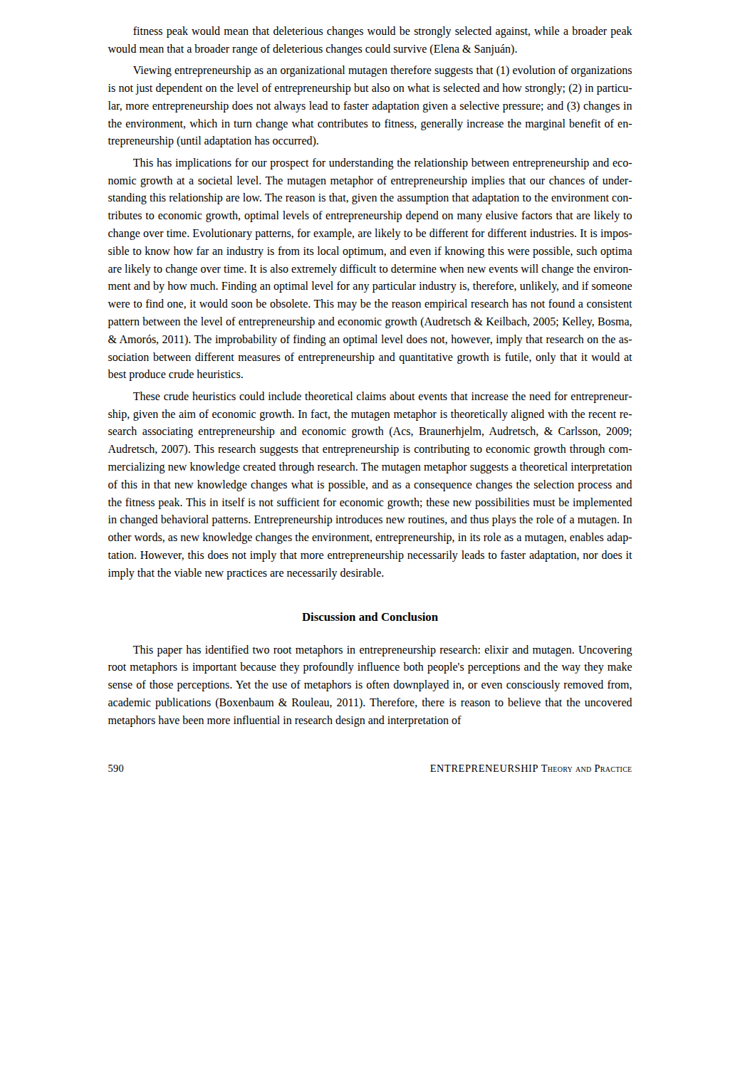fitness peak would mean that deleterious changes would be strongly selected against, while a broader peak would mean that a broader range of deleterious changes could survive (Elena & Sanjuán).
Viewing entrepreneurship as an organizational mutagen therefore suggests that (1) evolution of organizations is not just dependent on the level of entrepreneurship but also on what is selected and how strongly; (2) in particular, more entrepreneurship does not always lead to faster adaptation given a selective pressure; and (3) changes in the environment, which in turn change what contributes to fitness, generally increase the marginal benefit of entrepreneurship (until adaptation has occurred).
This has implications for our prospect for understanding the relationship between entrepreneurship and economic growth at a societal level. The mutagen metaphor of entrepreneurship implies that our chances of understanding this relationship are low. The reason is that, given the assumption that adaptation to the environment contributes to economic growth, optimal levels of entrepreneurship depend on many elusive factors that are likely to change over time. Evolutionary patterns, for example, are likely to be different for different industries. It is impossible to know how far an industry is from its local optimum, and even if knowing this were possible, such optima are likely to change over time. It is also extremely difficult to determine when new events will change the environment and by how much. Finding an optimal level for any particular industry is, therefore, unlikely, and if someone were to find one, it would soon be obsolete. This may be the reason empirical research has not found a consistent pattern between the level of entrepreneurship and economic growth (Audretsch & Keilbach, 2005; Kelley, Bosma, & Amorós, 2011). The improbability of finding an optimal level does not, however, imply that research on the association between different measures of entrepreneurship and quantitative growth is futile, only that it would at best produce crude heuristics.
These crude heuristics could include theoretical claims about events that increase the need for entrepreneurship, given the aim of economic growth. In fact, the mutagen metaphor is theoretically aligned with the recent research associating entrepreneurship and economic growth (Acs, Braunerhjelm, Audretsch, & Carlsson, 2009; Audretsch, 2007). This research suggests that entrepreneurship is contributing to economic growth through commercializing new knowledge created through research. The mutagen metaphor suggests a theoretical interpretation of this in that new knowledge changes what is possible, and as a consequence changes the selection process and the fitness peak. This in itself is not sufficient for economic growth; these new possibilities must be implemented in changed behavioral patterns. Entrepreneurship introduces new routines, and thus plays the role of a mutagen. In other words, as new knowledge changes the environment, entrepreneurship, in its role as a mutagen, enables adaptation. However, this does not imply that more entrepreneurship necessarily leads to faster adaptation, nor does it imply that the viable new practices are necessarily desirable.
Discussion and Conclusion
This paper has identified two root metaphors in entrepreneurship research: elixir and mutagen. Uncovering root metaphors is important because they profoundly influence both people's perceptions and the way they make sense of those perceptions. Yet the use of metaphors is often downplayed in, or even consciously removed from, academic publications (Boxenbaum & Rouleau, 2011). Therefore, there is reason to believe that the uncovered metaphors have been more influential in research design and interpretation of
590 Entrepreneurship Theory and Practice